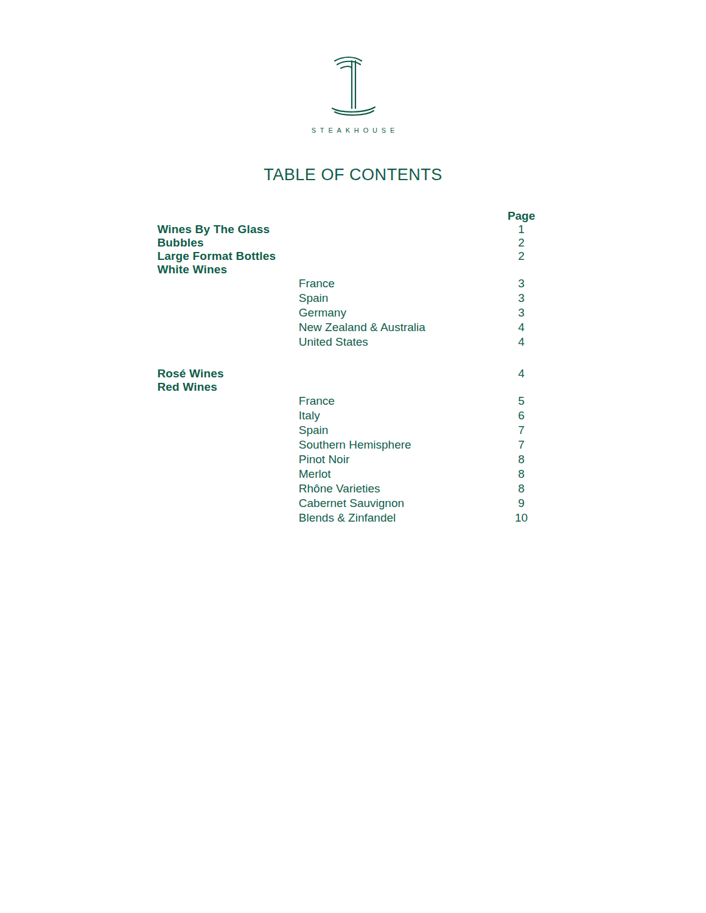STEAKHOUSE
TABLE OF CONTENTS
| | | Page |
| Wines By The Glass | 1 |
| Bubbles | 2 |
| Large Format Bottles | 2 |
| White Wines | |
| | France | 3 |
| | Spain | 3 |
| | Germany | 3 |
| | New Zealand & Australia | 4 |
| | United States | 4 |
| Rosé Wines | 4 |
| Red Wines | |
| | France | 5 |
| | Italy | 6 |
| | Spain | 7 |
| | Southern Hemisphere | 7 |
| | Pinot Noir | 8 |
| | Merlot | 8 |
| | Rhône Varieties | 8 |
| | Cabernet Sauvignon | 9 |
| | Blends & Zinfandel | 10 |